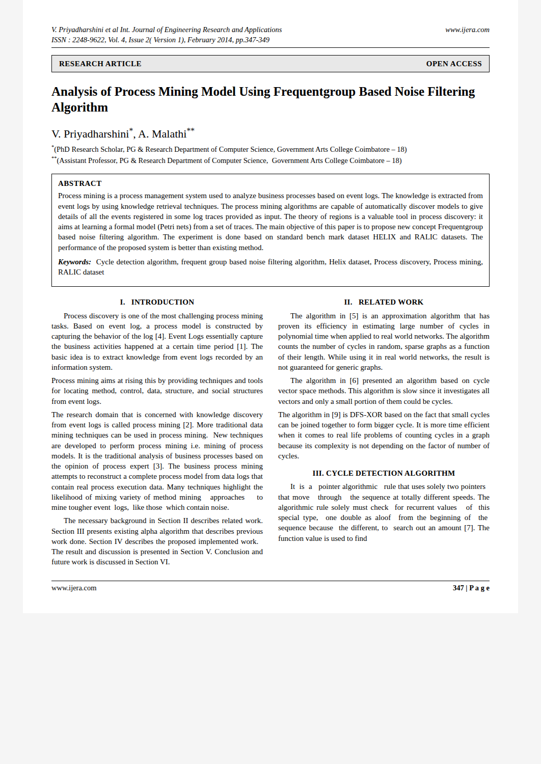www.ijera.com V. Priyadharshini et al Int. Journal of Engineering Research and Applications
ISSN : 2248-9622, Vol. 4, Issue 2( Version 1), February 2014, pp.347-349
RESEARCH ARTICLE OPEN ACCESS
Analysis of Process Mining Model Using Frequentgroup Based Noise Filtering Algorithm
V. Priyadharshini*, A. Malathi**
*(PhD Research Scholar, PG & Research Department of Computer Science, Government Arts College Coimbatore – 18)
**(Assistant Professor, PG & Research Department of Computer Science, Government Arts College Coimbatore – 18)
ABSTRACT
Process mining is a process management system used to analyze business processes based on event logs. The knowledge is extracted from event logs by using knowledge retrieval techniques. The process mining algorithms are capable of automatically discover models to give details of all the events registered in some log traces provided as input. The theory of regions is a valuable tool in process discovery: it aims at learning a formal model (Petri nets) from a set of traces. The main objective of this paper is to propose new concept Frequentgroup based noise filtering algorithm. The experiment is done based on standard bench mark dataset HELIX and RALIC datasets. The performance of the proposed system is better than existing method.
Keywords: Cycle detection algorithm, frequent group based noise filtering algorithm, Helix dataset, Process discovery, Process mining, RALIC dataset
I. INTRODUCTION
Process discovery is one of the most challenging process mining tasks. Based on event log, a process model is constructed by capturing the behavior of the log [4]. Event Logs essentially capture the business activities happened at a certain time period [1]. The basic idea is to extract knowledge from event logs recorded by an information system.
Process mining aims at rising this by providing techniques and tools for locating method, control, data, structure, and social structures from event logs.
The research domain that is concerned with knowledge discovery from event logs is called process mining [2]. More traditional data mining techniques can be used in process mining. New techniques are developed to perform process mining i.e. mining of process models. It is the traditional analysis of business processes based on the opinion of process expert [3]. The business process mining attempts to reconstruct a complete process model from data logs that contain real process execution data. Many techniques highlight the likelihood of mixing variety of method mining approaches to mine tougher event logs, like those which contain noise.
The necessary background in Section II describes related work. Section III presents existing alpha algorithm that describes previous work done. Section IV describes the proposed implemented work. The result and discussion is presented in Section V. Conclusion and future work is discussed in Section VI.
II. RELATED WORK
The algorithm in [5] is an approximation algorithm that has proven its efficiency in estimating large number of cycles in polynomial time when applied to real world networks. The algorithm counts the number of cycles in random, sparse graphs as a function of their length. While using it in real world networks, the result is not guaranteed for generic graphs.
The algorithm in [6] presented an algorithm based on cycle vector space methods. This algorithm is slow since it investigates all vectors and only a small portion of them could be cycles.
The algorithm in [9] is DFS-XOR based on the fact that small cycles can be joined together to form bigger cycle. It is more time efficient when it comes to real life problems of counting cycles in a graph because its complexity is not depending on the factor of number of cycles.
III. CYCLE DETECTION ALGORITHM
It is a pointer algorithmic rule that uses solely two pointers that move through the sequence at totally different speeds. The algorithmic rule solely must check for recurrent values of this special type, one double as aloof from the beginning of the sequence because the different, to search out an amount [7]. The function value is used to find
www.ijera.com 347 | P a g e